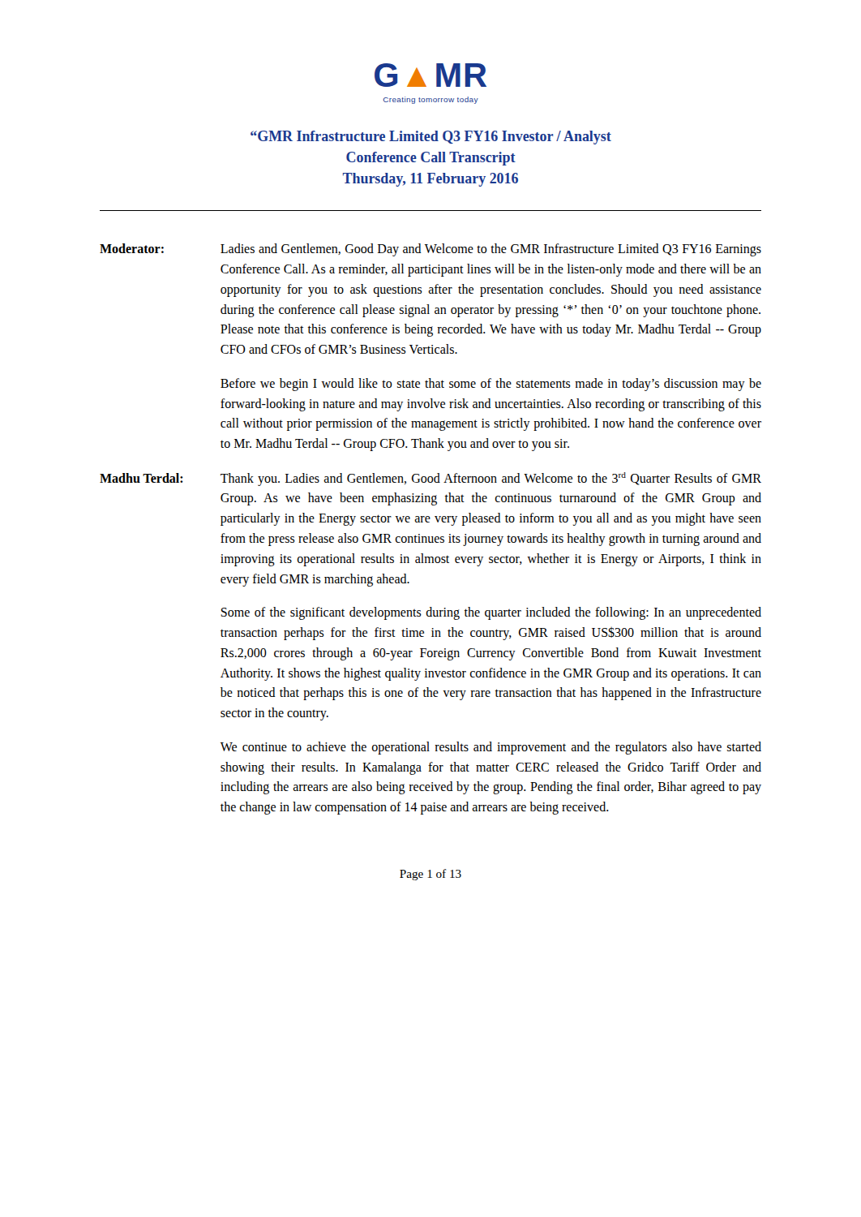G▲MR
Creating tomorrow today
“GMR Infrastructure Limited Q3 FY16 Investor / Analyst
Conference Call Transcript
Thursday, 11 February 2016
| Moderator: | Ladies and Gentlemen, Good Day and Welcome to the GMR Infrastructure Limited Q3 FY16 Earnings Conference Call. As a reminder, all participant lines will be in the listen-only mode and there will be an opportunity for you to ask questions after the presentation concludes. Should you need assistance during the conference call please signal an operator by pressing ‘*’ then ‘0’ on your touchtone phone. Please note that this conference is being recorded. We have with us today Mr. Madhu Terdal -- Group CFO and CFOs of GMR’s Business Verticals. Before we begin I would like to state that some of the statements made in today’s discussion may be forward-looking in nature and may involve risk and uncertainties. Also recording or transcribing of this call without prior permission of the management is strictly prohibited. I now hand the conference over to Mr. Madhu Terdal -- Group CFO. Thank you and over to you sir. |
| Madhu Terdal: | Thank you. Ladies and Gentlemen, Good Afternoon and Welcome to the 3 rd Quarter Results of GMR Group. As we have been emphasizing that the continuous turnaround of the GMR Group and particularly in the Energy sector we are very pleased to inform to you all and as you might have seen from the press release also GMR continues its journey towards its healthy growth in turning around and improving its operational results in almost every sector, whether it is Energy or Airports, I think in every field GMR is marching ahead. Some of the significant developments during the quarter included the following: In an unprecedented transaction perhaps for the first time in the country, GMR raised US$300 million that is around Rs.2,000 crores through a 60-year Foreign Currency Convertible Bond from Kuwait Investment Authority. It shows the highest quality investor confidence in the GMR Group and its operations. It can be noticed that perhaps this is one of the very rare transaction that has happened in the Infrastructure sector in the country. We continue to achieve the operational results and improvement and the regulators also have started showing their results. In Kamalanga for that matter CERC released the Gridco Tariff Order and including the arrears are also being received by the group. Pending the final order, Bihar agreed to pay the change in law compensation of 14 paise and arrears are being received. |
Page 1 of 13